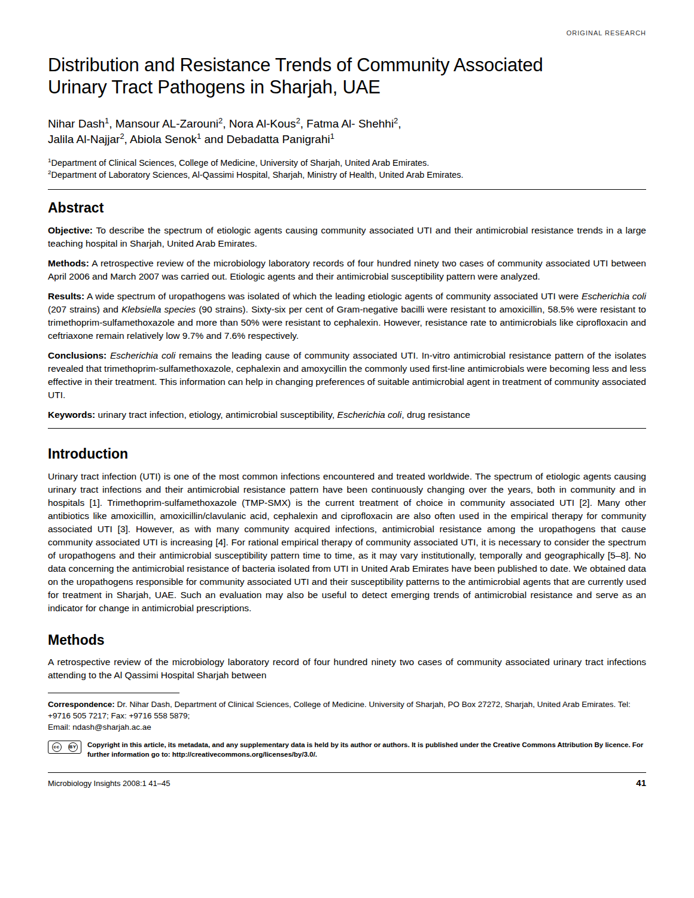Original Research
Distribution and Resistance Trends of Community Associated
Urinary Tract Pathogens in Sharjah, UAE
Nihar Dash1, Mansour AL-Zarouni2, Nora Al-Kous2, Fatma Al- Shehhi2,
Jalila Al-Najjar2, Abiola Senok1 and Debadatta Panigrahi1
1Department of Clinical Sciences, College of Medicine, University of Sharjah, United Arab Emirates.
2Department of Laboratory Sciences, Al-Qassimi Hospital, Sharjah, Ministry of Health, United Arab Emirates.
Abstract
Objective: To describe the spectrum of etiologic agents causing community associated UTI and their antimicrobial resistance trends in a large teaching hospital in Sharjah, United Arab Emirates.
Methods: A retrospective review of the microbiology laboratory records of four hundred ninety two cases of community associated UTI between April 2006 and March 2007 was carried out. Etiologic agents and their antimicrobial susceptibility pattern were analyzed.
Results: A wide spectrum of uropathogens was isolated of which the leading etiologic agents of community associated UTI were Escherichia coli (207 strains) and Klebsiella species (90 strains). Sixty-six per cent of Gram-negative bacilli were resistant to amoxicillin, 58.5% were resistant to trimethoprim-sulfamethoxazole and more than 50% were resistant to cephalexin. However, resistance rate to antimicrobials like ciprofloxacin and ceftriaxone remain relatively low 9.7% and 7.6% respectively.
Conclusions: Escherichia coli remains the leading cause of community associated UTI. In-vitro antimicrobial resistance pattern of the isolates revealed that trimethoprim-sulfamethoxazole, cephalexin and amoxycillin the commonly used first-line antimicrobials were becoming less and less effective in their treatment. This information can help in changing preferences of suitable antimicrobial agent in treatment of community associated UTI.
Keywords: urinary tract infection, etiology, antimicrobial susceptibility, Escherichia coli, drug resistance
Introduction
Urinary tract infection (UTI) is one of the most common infections encountered and treated worldwide. The spectrum of etiologic agents causing urinary tract infections and their antimicrobial resistance pattern have been continuously changing over the years, both in community and in hospitals [1]. Trimethoprim-sulfamethoxazole (TMP-SMX) is the current treatment of choice in community associated UTI [2]. Many other antibiotics like amoxicillin, amoxicillin/clavulanic acid, cephalexin and ciprofloxacin are also often used in the empirical therapy for community associated UTI [3]. However, as with many community acquired infections, antimicrobial resistance among the uropathogens that cause community associated UTI is increasing [4]. For rational empirical therapy of community associated UTI, it is necessary to consider the spectrum of uropathogens and their antimicrobial susceptibility pattern time to time, as it may vary institutionally, temporally and geographically [5–8]. No data concerning the antimicrobial resistance of bacteria isolated from UTI in United Arab Emirates have been published to date. We obtained data on the uropathogens responsible for community associated UTI and their susceptibility patterns to the antimicrobial agents that are currently used for treatment in Sharjah, UAE. Such an evaluation may also be useful to detect emerging trends of antimicrobial resistance and serve as an indicator for change in antimicrobial prescriptions.
Methods
A retrospective review of the microbiology laboratory record of four hundred ninety two cases of community associated urinary tract infections attending to the Al Qassimi Hospital Sharjah between
Correspondence: Dr. Nihar Dash, Department of Clinical Sciences, College of Medicine. University of Sharjah, PO Box 27272, Sharjah, United Arab Emirates. Tel: +9716 505 7217; Fax: +9716 558 5879;
Email: ndash@sharjah.ac.ae
cc BY
Copyright in this article, its metadata, and any supplementary data is held by its author or authors. It is published under the Creative Commons Attribution By licence. For further information go to: http://creativecommons.org/licenses/by/3.0/.
Microbiology Insights 2008:1 41–45
41